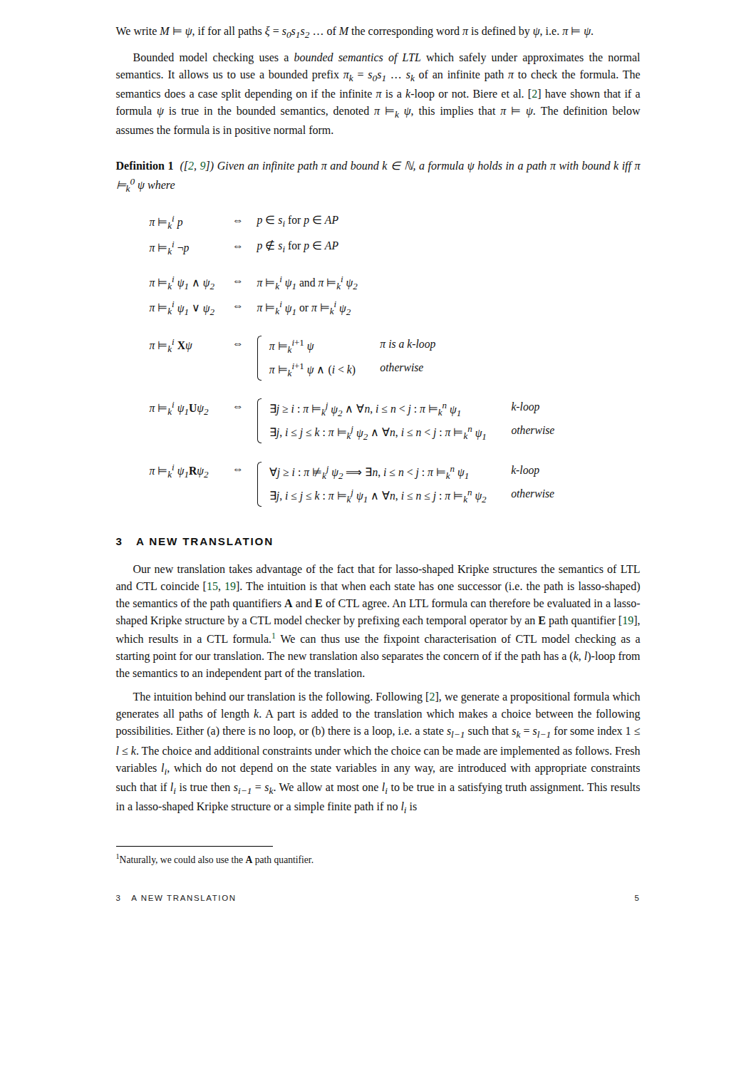We write M ⊨ ψ, if for all paths ξ = s0s1s2 … of M the corresponding word π is defined by ψ, i.e. π ⊨ ψ.
Bounded model checking uses a bounded semantics of LTL which safely under approximates the normal semantics. It allows us to use a bounded prefix πk = s0s1 … sk of an infinite path π to check the formula. The semantics does a case split depending on if the infinite π is a k-loop or not. Biere et al. [2] have shown that if a formula ψ is true in the bounded semantics, denoted π ⊨k ψ, this implies that π ⊨ ψ. The definition below assumes the formula is in positive normal form.
Definition 1 ([2, 9]) Given an infinite path π and bound k ∈ ℕ, a formula ψ holds in a path π with bound k iff π ⊨k0 ψ where
| π ⊨ k i p | ⇔ | p ∈ s i for p ∈ AP |
| π ⊨ k i ¬ p | ⇔ | p ∉ s i for p ∈ AP |
| π ⊨ k i ψ 1 ∧ ψ 2 | ⇔ | π ⊨ k i ψ 1 and π ⊨ k i ψ 2 |
| π ⊨ k i ψ 1 ∨ ψ 2 | ⇔ | π ⊨ k i ψ 1 or π ⊨ k i ψ 2 |
| π ⊨ k i X ψ | ⇔ | / π ⊨ k i +1 ψ / π is a k -loop / / π ⊨ k i +1 ψ ∧ ( i < k ) / otherwise / |
| π ⊨ k i ψ 1 U ψ 2 | ⇔ | / ∃ j ≥ i : π ⊨ k j ψ 2 ∧ ∀ n , i ≤ n < j : π ⊨ k n ψ 1 / k -loop / / ∃ j , i ≤ j ≤ k : π ⊨ k j ψ 2 ∧ ∀ n , i ≤ n < j : π ⊨ k n ψ 1 / otherwise / |
| π ⊨ k i ψ 1 R ψ 2 | ⇔ | / ∀ j ≥ i : π ⊭ k j ψ 2 ⟹ ∃ n , i ≤ n < j : π ⊨ k n ψ 1 / k -loop / / ∃ j , i ≤ j ≤ k : π ⊨ k j ψ 1 ∧ ∀ n , i ≤ n ≤ j : π ⊨ k n ψ 2 / otherwise / |
3 A New Translation
Our new translation takes advantage of the fact that for lasso-shaped Kripke structures the semantics of LTL and CTL coincide [15, 19]. The intuition is that when each state has one successor (i.e. the path is lasso-shaped) the semantics of the path quantifiers A and E of CTL agree. An LTL formula can therefore be evaluated in a lasso-shaped Kripke structure by a CTL model checker by prefixing each temporal operator by an E path quantifier [19], which results in a CTL formula.1 We can thus use the fixpoint characterisation of CTL model checking as a starting point for our translation. The new translation also separates the concern of if the path has a (k, l)-loop from the semantics to an independent part of the translation.
The intuition behind our translation is the following. Following [2], we generate a propositional formula which generates all paths of length k. A part is added to the translation which makes a choice between the following possibilities. Either (a) there is no loop, or (b) there is a loop, i.e. a state sl−1 such that sk = sl−1 for some index 1 ≤ l ≤ k. The choice and additional constraints under which the choice can be made are implemented as follows. Fresh variables li, which do not depend on the state variables in any way, are introduced with appropriate constraints such that if li is true then si−1 = sk. We allow at most one li to be true in a satisfying truth assignment. This results in a lasso-shaped Kripke structure or a simple finite path if no li is
1Naturally, we could also use the A path quantifier.
3 A New Translation
5